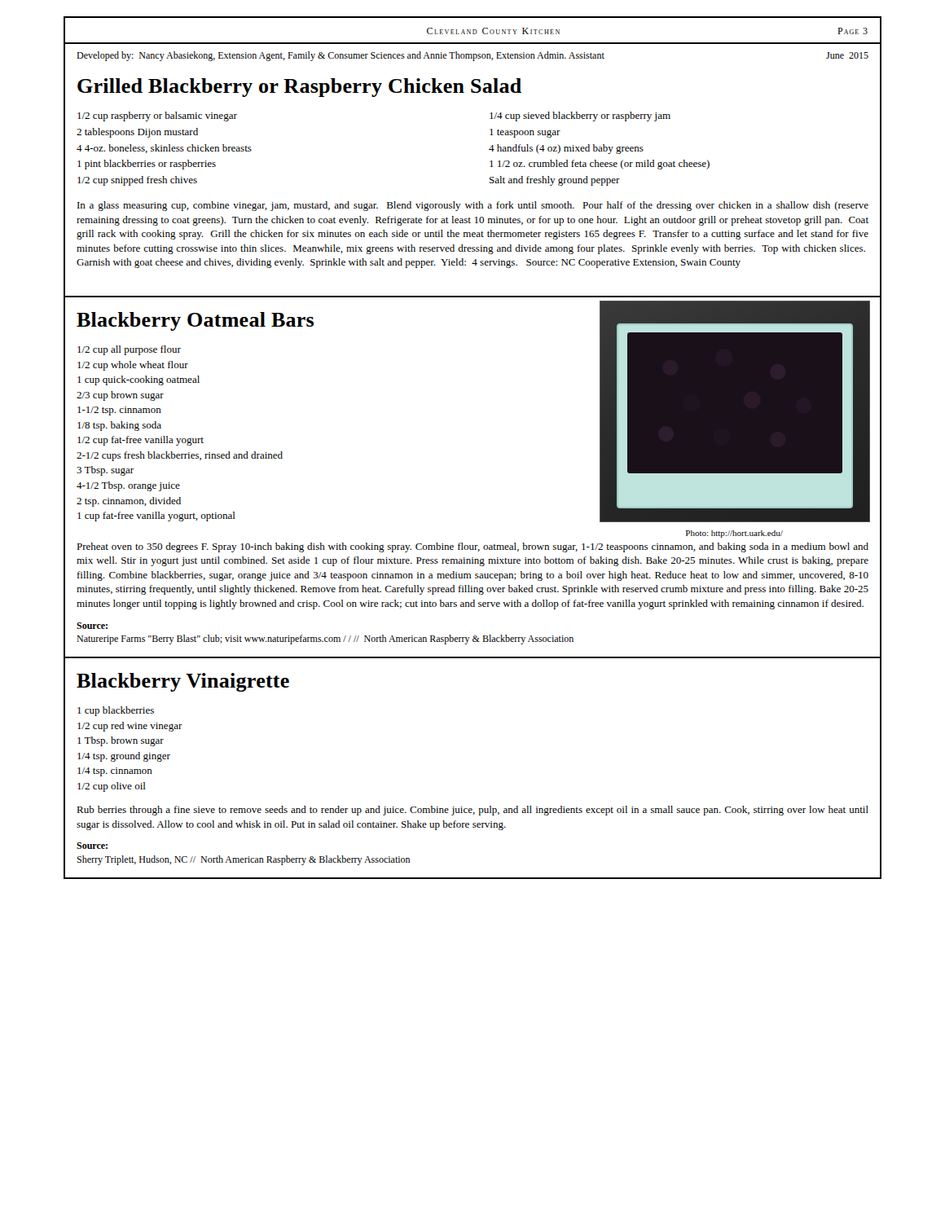Cleveland County Kitchen Page 3
Developed by: Nancy Abasiekong, Extension Agent, Family & Consumer Sciences and Annie Thompson, Extension Admin. Assistant June 2015
Grilled Blackberry or Raspberry Chicken Salad
1/2 cup raspberry or balsamic vinegar
2 tablespoons Dijon mustard
4 4-oz. boneless, skinless chicken breasts
1 pint blackberries or raspberries
1/2 cup snipped fresh chives
1/4 cup sieved blackberry or raspberry jam
1 teaspoon sugar
4 handfuls (4 oz) mixed baby greens
1 1/2 oz. crumbled feta cheese (or mild goat cheese)
Salt and freshly ground pepper
In a glass measuring cup, combine vinegar, jam, mustard, and sugar. Blend vigorously with a fork until smooth. Pour half of the dressing over chicken in a shallow dish (reserve remaining dressing to coat greens). Turn the chicken to coat evenly. Refrigerate for at least 10 minutes, or for up to one hour. Light an outdoor grill or preheat stovetop grill pan. Coat grill rack with cooking spray. Grill the chicken for six minutes on each side or until the meat thermometer registers 165 degrees F. Transfer to a cutting surface and let stand for five minutes before cutting crosswise into thin slices. Meanwhile, mix greens with reserved dressing and divide among four plates. Sprinkle evenly with berries. Top with chicken slices. Garnish with goat cheese and chives, dividing evenly. Sprinkle with salt and pepper. Yield: 4 servings. Source: NC Cooperative Extension, Swain County
Blackberry Oatmeal Bars
1/2 cup all purpose flour
1/2 cup whole wheat flour
1 cup quick-cooking oatmeal
2/3 cup brown sugar
1-1/2 tsp. cinnamon
1/8 tsp. baking soda
1/2 cup fat-free vanilla yogurt
2-1/2 cups fresh blackberries, rinsed and drained
3 Tbsp. sugar
4-1/2 Tbsp. orange juice
2 tsp. cinnamon, divided
1 cup fat-free vanilla yogurt, optional
Photo: http://hort.uark.edu/
Preheat oven to 350 degrees F. Spray 10-inch baking dish with cooking spray. Combine flour, oatmeal, brown sugar, 1-1/2 teaspoons cinnamon, and baking soda in a medium bowl and mix well. Stir in yogurt just until combined. Set aside 1 cup of flour mixture. Press remaining mixture into bottom of baking dish. Bake 20-25 minutes. While crust is baking, prepare filling. Combine blackberries, sugar, orange juice and 3/4 teaspoon cinnamon in a medium saucepan; bring to a boil over high heat. Reduce heat to low and simmer, uncovered, 8-10 minutes, stirring frequently, until slightly thickened. Remove from heat. Carefully spread filling over baked crust. Sprinkle with reserved crumb mixture and press into filling. Bake 20-25 minutes longer until topping is lightly browned and crisp. Cool on wire rack; cut into bars and serve with a dollop of fat-free vanilla yogurt sprinkled with remaining cinnamon if desired.
Source: Natureripe Farms "Berry Blast" club; visit www.naturipefarms.com / / // North American Raspberry & Blackberry Association
Blackberry Vinaigrette
1 cup blackberries
1/2 cup red wine vinegar
1 Tbsp. brown sugar
1/4 tsp. ground ginger
1/4 tsp. cinnamon
1/2 cup olive oil
Rub berries through a fine sieve to remove seeds and to render up and juice. Combine juice, pulp, and all ingredients except oil in a small sauce pan. Cook, stirring over low heat until sugar is dissolved. Allow to cool and whisk in oil. Put in salad oil container. Shake up before serving.
Source: Sherry Triplett, Hudson, NC // North American Raspberry & Blackberry Association